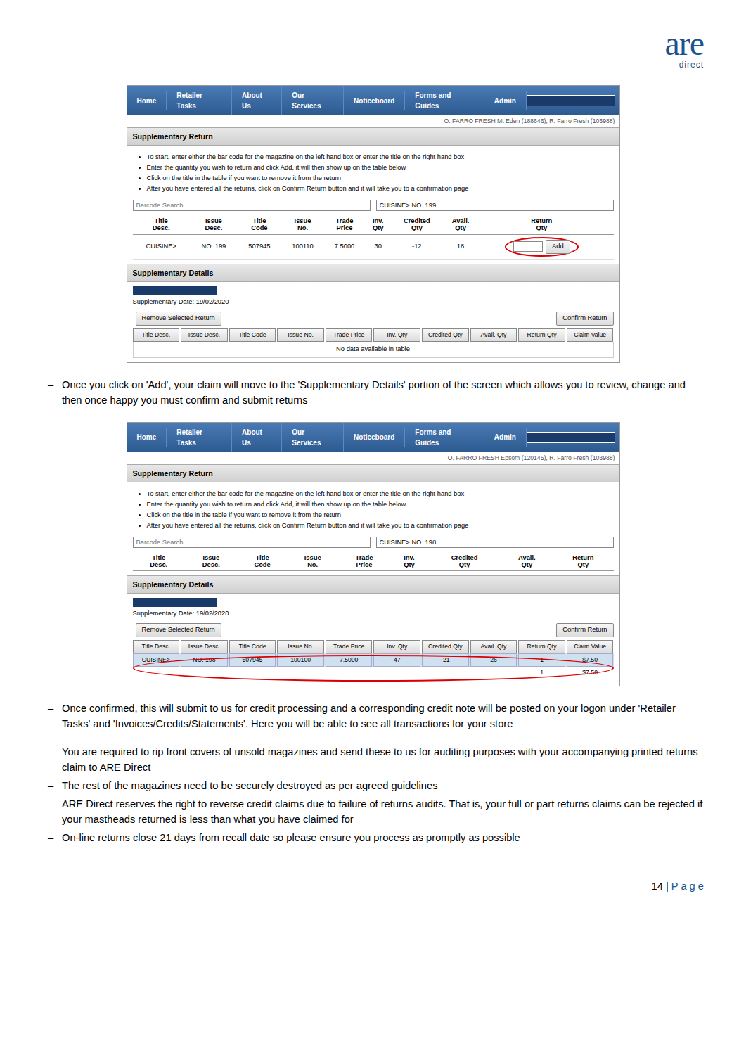are
direct
Home Retailer Tasks About Us Our Services Noticeboard Forms and Guides Admin
O. FARRO FRESH Mt Eden (188646), R. Farro Fresh (103988)
Supplementary Return
To start, enter either the bar code for the magazine on the left hand box or enter the title on the right hand box
Enter the quantity you wish to return and click Add, it will then show up on the table below
Click on the title in the table if you want to remove it from the return
After you have entered all the returns, click on Confirm Return button and it will take you to a confirmation page
| Title Desc. | Issue Desc. | Title Code | Issue No. | Trade Price | Inv. Qty | Credited Qty | Avail. Qty | Return Qty | |
| --- | --- | --- | --- | --- | --- | --- | --- | --- | --- |
| CUISINE> | NO. 199 | 507945 | 100110 | 7.5000 | 30 | -12 | 18 | Add | |
Supplementary Details
Supplementary Date: 19/02/2020
Remove Selected Return Confirm Return
Title Desc.
Issue Desc.
Title Code
Issue No.
Trade Price
Inv. Qty
Credited Qty
Avail. Qty
Return Qty
Claim Value
No data available in table
Once you click on 'Add', your claim will move to the 'Supplementary Details' portion of the screen which allows you to review, change and then once happy you must confirm and submit returns
Home Retailer Tasks About Us Our Services Noticeboard Forms and Guides Admin
O. FARRO FRESH Epsom (120145), R. Farro Fresh (103988)
Supplementary Return
To start, enter either the bar code for the magazine on the left hand box or enter the title on the right hand box
Enter the quantity you wish to return and click Add, it will then show up on the table below
Click on the title in the table if you want to remove it from the return
After you have entered all the returns, click on Confirm Return button and it will take you to a confirmation page
| Title Desc. | Issue Desc. | Title Code | Issue No. | Trade Price | Inv. Qty | Credited Qty | Avail. Qty | Return Qty |
| --- | --- | --- | --- | --- | --- | --- | --- | --- |
Supplementary Details
Supplementary Date: 19/02/2020
Remove Selected Return Confirm Return
Title Desc.
Issue Desc.
Title Code
Issue No.
Trade Price
Inv. Qty
Credited Qty
Avail. Qty
Return Qty
Claim Value
CUISINE>
NO. 198
507945
100100
7.5000
47
-21
26
1
$7.50
1
$7.50
Once confirmed, this will submit to us for credit processing and a corresponding credit note will be posted on your logon under 'Retailer Tasks' and 'Invoices/Credits/Statements'. Here you will be able to see all transactions for your store
You are required to rip front covers of unsold magazines and send these to us for auditing purposes with your accompanying printed returns claim to ARE Direct
The rest of the magazines need to be securely destroyed as per agreed guidelines
ARE Direct reserves the right to reverse credit claims due to failure of returns audits. That is, your full or part returns claims can be rejected if your mastheads returned is less than what you have claimed for
On-line returns close 21 days from recall date so please ensure you process as promptly as possible
14 | P a g e